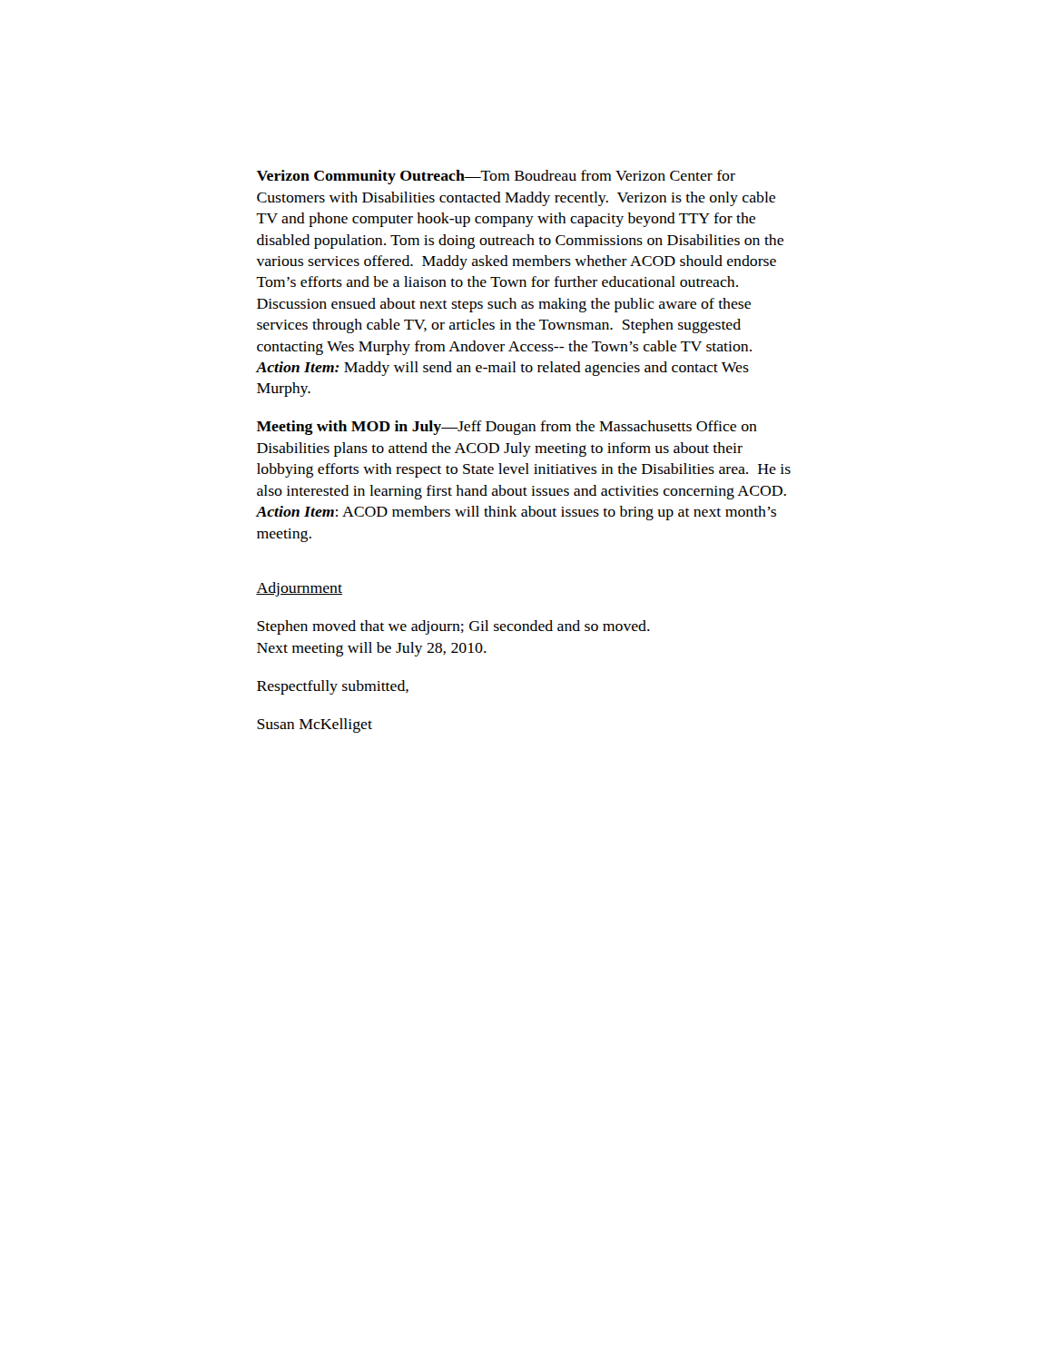Verizon Community Outreach—Tom Boudreau from Verizon Center for Customers with Disabilities contacted Maddy recently. Verizon is the only cable TV and phone computer hook-up company with capacity beyond TTY for the disabled population. Tom is doing outreach to Commissions on Disabilities on the various services offered. Maddy asked members whether ACOD should endorse Tom’s efforts and be a liaison to the Town for further educational outreach. Discussion ensued about next steps such as making the public aware of these services through cable TV, or articles in the Townsman. Stephen suggested contacting Wes Murphy from Andover Access-- the Town’s cable TV station. Action Item: Maddy will send an e-mail to related agencies and contact Wes Murphy.
Meeting with MOD in July—Jeff Dougan from the Massachusetts Office on Disabilities plans to attend the ACOD July meeting to inform us about their lobbying efforts with respect to State level initiatives in the Disabilities area. He is also interested in learning first hand about issues and activities concerning ACOD. Action Item: ACOD members will think about issues to bring up at next month’s meeting.
Adjournment
Stephen moved that we adjourn; Gil seconded and so moved.
Next meeting will be July 28, 2010.
Respectfully submitted,
Susan McKelliget